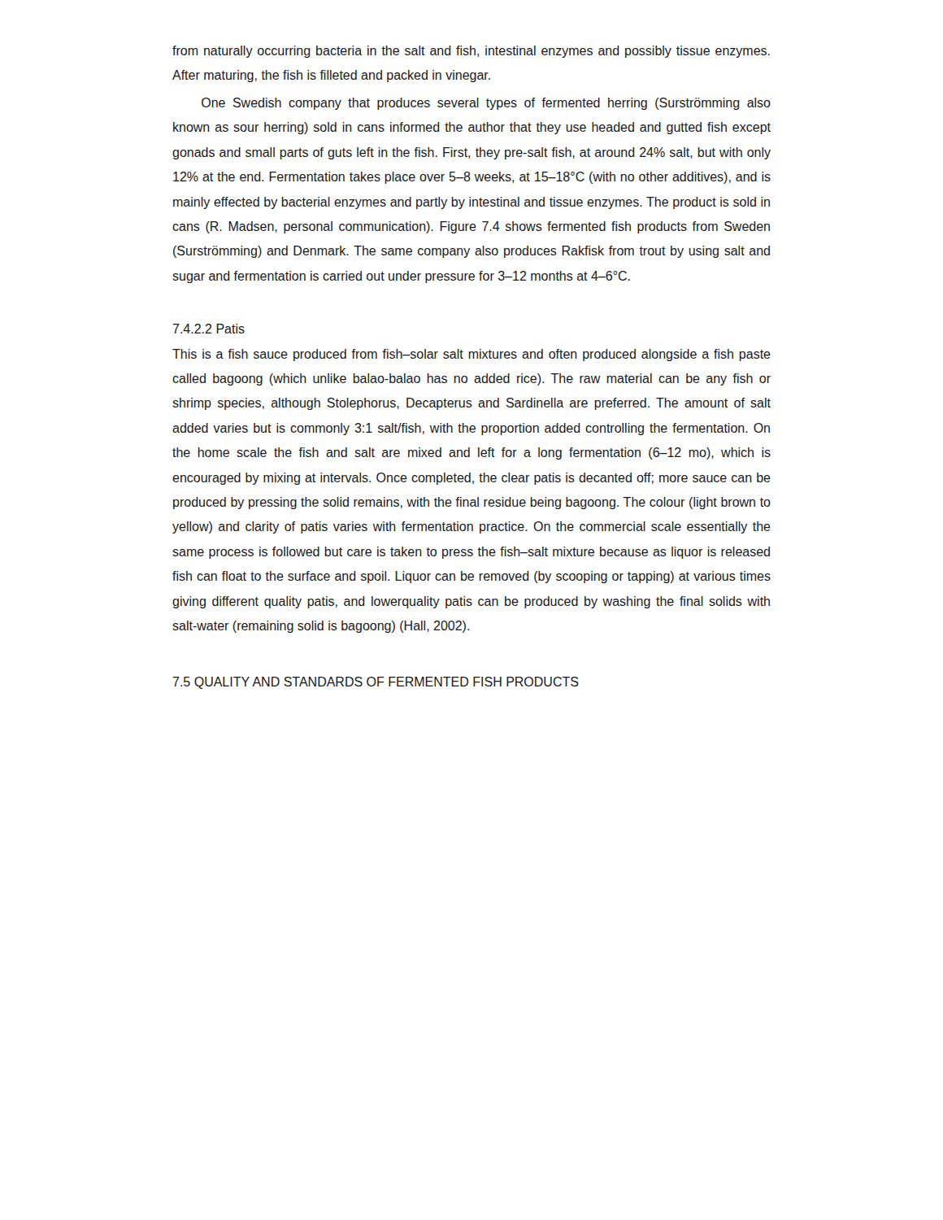from naturally occurring bacteria in the salt and fish, intestinal enzymes and possibly tissue enzymes. After maturing, the fish is filleted and packed in vinegar.
One Swedish company that produces several types of fermented herring (Surströmming also known as sour herring) sold in cans informed the author that they use headed and gutted fish except gonads and small parts of guts left in the fish. First, they pre-salt fish, at around 24% salt, but with only 12% at the end. Fermentation takes place over 5–8 weeks, at 15–18°C (with no other additives), and is mainly effected by bacterial enzymes and partly by intestinal and tissue enzymes. The product is sold in cans (R. Madsen, personal communication). Figure 7.4 shows fermented fish products from Sweden (Surströmming) and Denmark. The same company also produces Rakfisk from trout by using salt and sugar and fermentation is carried out under pressure for 3–12 months at 4–6°C.
7.4.2.2 Patis
This is a fish sauce produced from fish–solar salt mixtures and often produced alongside a fish paste called bagoong (which unlike balao-balao has no added rice). The raw material can be any fish or shrimp species, although Stolephorus, Decapterus and Sardinella are preferred. The amount of salt added varies but is commonly 3:1 salt/fish, with the proportion added controlling the fermentation. On the home scale the fish and salt are mixed and left for a long fermentation (6–12 mo), which is encouraged by mixing at intervals. Once completed, the clear patis is decanted off; more sauce can be produced by pressing the solid remains, with the final residue being bagoong. The colour (light brown to yellow) and clarity of patis varies with fermentation practice. On the commercial scale essentially the same process is followed but care is taken to press the fish–salt mixture because as liquor is released fish can float to the surface and spoil. Liquor can be removed (by scooping or tapping) at various times giving different quality patis, and lowerquality patis can be produced by washing the final solids with salt-water (remaining solid is bagoong) (Hall, 2002).
7.5 QUALITY AND STANDARDS OF FERMENTED FISH PRODUCTS